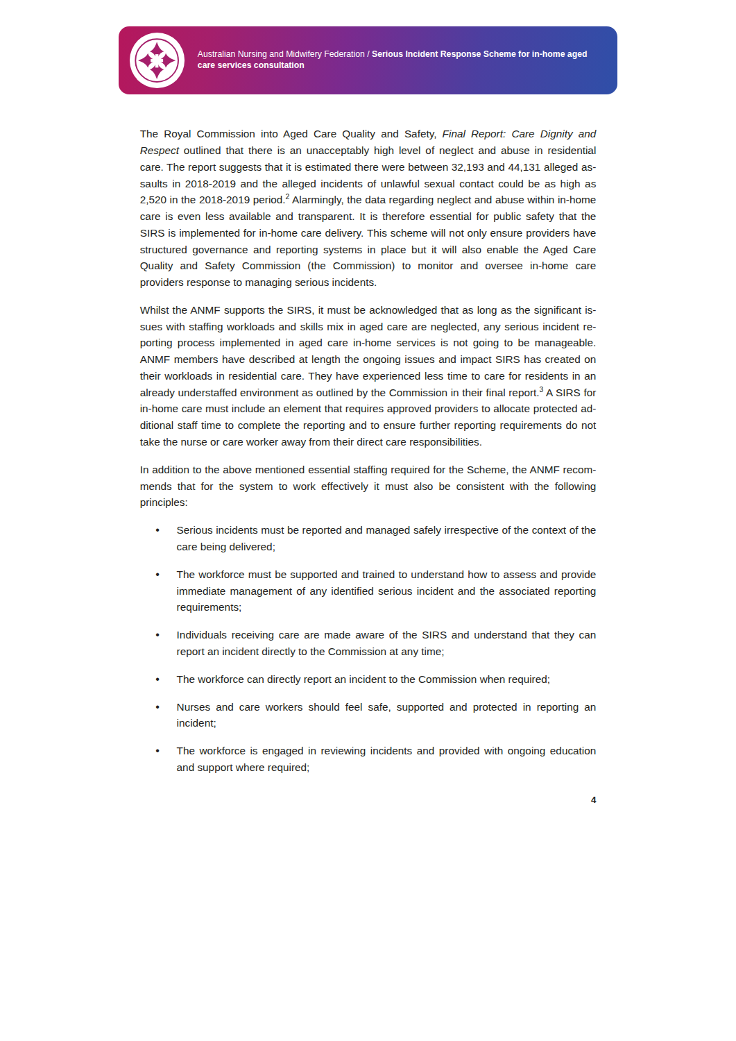Australian Nursing and Midwifery Federation / Serious Incident Response Scheme for in-home aged care services consultation
The Royal Commission into Aged Care Quality and Safety, Final Report: Care Dignity and Respect outlined that there is an unacceptably high level of neglect and abuse in residential care. The report suggests that it is estimated there were between 32,193 and 44,131 alleged assaults in 2018-2019 and the alleged incidents of unlawful sexual contact could be as high as 2,520 in the 2018-2019 period.2 Alarmingly, the data regarding neglect and abuse within in-home care is even less available and transparent. It is therefore essential for public safety that the SIRS is implemented for in-home care delivery. This scheme will not only ensure providers have structured governance and reporting systems in place but it will also enable the Aged Care Quality and Safety Commission (the Commission) to monitor and oversee in-home care providers response to managing serious incidents.
Whilst the ANMF supports the SIRS, it must be acknowledged that as long as the significant issues with staffing workloads and skills mix in aged care are neglected, any serious incident reporting process implemented in aged care in-home services is not going to be manageable. ANMF members have described at length the ongoing issues and impact SIRS has created on their workloads in residential care. They have experienced less time to care for residents in an already understaffed environment as outlined by the Commission in their final report.3 A SIRS for in-home care must include an element that requires approved providers to allocate protected additional staff time to complete the reporting and to ensure further reporting requirements do not take the nurse or care worker away from their direct care responsibilities.
In addition to the above mentioned essential staffing required for the Scheme, the ANMF recommends that for the system to work effectively it must also be consistent with the following principles:
Serious incidents must be reported and managed safely irrespective of the context of the care being delivered;
The workforce must be supported and trained to understand how to assess and provide immediate management of any identified serious incident and the associated reporting requirements;
Individuals receiving care are made aware of the SIRS and understand that they can report an incident directly to the Commission at any time;
The workforce can directly report an incident to the Commission when required;
Nurses and care workers should feel safe, supported and protected in reporting an incident;
The workforce is engaged in reviewing incidents and provided with ongoing education and support where required;
4